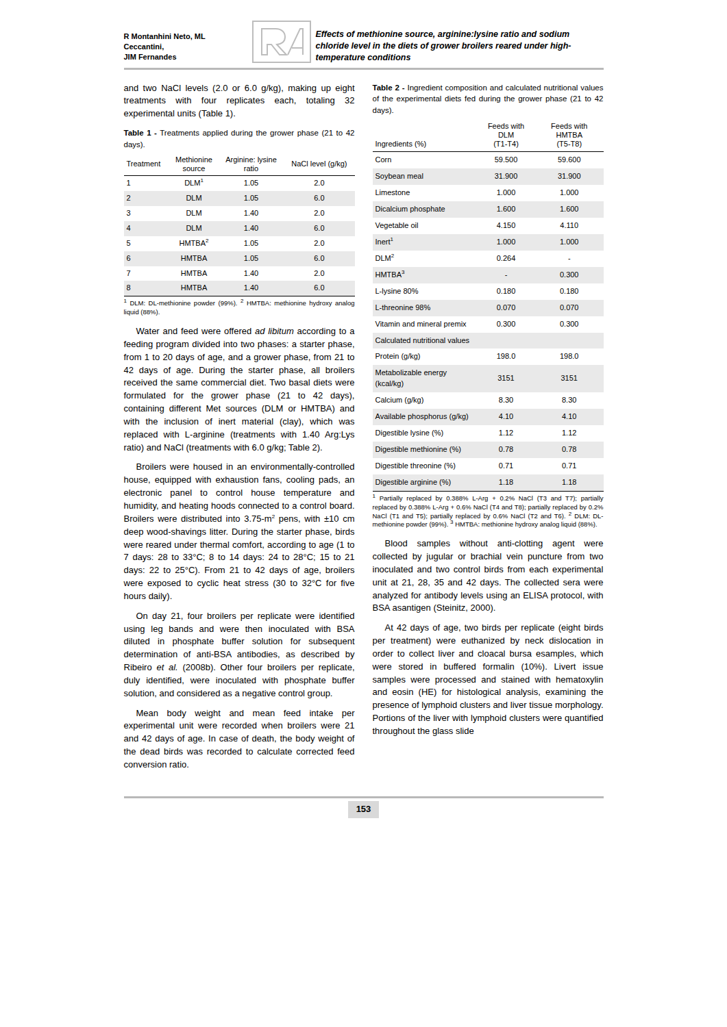R Montanhini Neto, ML Ceccantini,
JIM Fernandes
Effects of methionine source, arginine:lysine ratio and sodium chloride level in the diets of grower broilers reared under high-temperature conditions
and two NaCl levels (2.0 or 6.0 g/kg), making up eight treatments with four replicates each, totaling 32 experimental units (Table 1).
Table 1 - Treatments applied during the grower phase (21 to 42 days).
| Treatment | Methionine source | Arginine: lysine ratio | NaCl level (g/kg) |
| --- | --- | --- | --- |
| 1 | DLM 1 | 1.05 | 2.0 |
| 2 | DLM | 1.05 | 6.0 |
| 3 | DLM | 1.40 | 2.0 |
| 4 | DLM | 1.40 | 6.0 |
| 5 | HMTBA 2 | 1.05 | 2.0 |
| 6 | HMTBA | 1.05 | 6.0 |
| 7 | HMTBA | 1.40 | 2.0 |
| 8 | HMTBA | 1.40 | 6.0 |
1 DLM: DL-methionine powder (99%). 2 HMTBA: methionine hydroxy analog liquid (88%).
Water and feed were offered ad libitum according to a feeding program divided into two phases: a starter phase, from 1 to 20 days of age, and a grower phase, from 21 to 42 days of age. During the starter phase, all broilers received the same commercial diet. Two basal diets were formulated for the grower phase (21 to 42 days), containing different Met sources (DLM or HMTBA) and with the inclusion of inert material (clay), which was replaced with L-arginine (treatments with 1.40 Arg:Lys ratio) and NaCl (treatments with 6.0 g/kg; Table 2).
Broilers were housed in an environmentally-controlled house, equipped with exhaustion fans, cooling pads, an electronic panel to control house temperature and humidity, and heating hoods connected to a control board. Broilers were distributed into 3.75-m2 pens, with ±10 cm deep wood-shavings litter. During the starter phase, birds were reared under thermal comfort, according to age (1 to 7 days: 28 to 33°C; 8 to 14 days: 24 to 28°C; 15 to 21 days: 22 to 25°C). From 21 to 42 days of age, broilers were exposed to cyclic heat stress (30 to 32°C for five hours daily).
On day 21, four broilers per replicate were identified using leg bands and were then inoculated with BSA diluted in phosphate buffer solution for subsequent determination of anti-BSA antibodies, as described by Ribeiro et al. (2008b). Other four broilers per replicate, duly identified, were inoculated with phosphate buffer solution, and considered as a negative control group.
Mean body weight and mean feed intake per experimental unit were recorded when broilers were 21 and 42 days of age. In case of death, the body weight of the dead birds was recorded to calculate corrected feed conversion ratio.
Table 2 - Ingredient composition and calculated nutritional values of the experimental diets fed during the grower phase (21 to 42 days).
| Ingredients (%) | Feeds with DLM (T1-T4) | Feeds with HMTBA (T5-T8) |
| --- | --- | --- |
| Corn | 59.500 | 59.600 |
| Soybean meal | 31.900 | 31.900 |
| Limestone | 1.000 | 1.000 |
| Dicalcium phosphate | 1.600 | 1.600 |
| Vegetable oil | 4.150 | 4.110 |
| Inert 1 | 1.000 | 1.000 |
| DLM 2 | 0.264 | - |
| HMTBA 3 | - | 0.300 |
| L-lysine 80% | 0.180 | 0.180 |
| L-threonine 98% | 0.070 | 0.070 |
| Vitamin and mineral premix | 0.300 | 0.300 |
| Calculated nutritional values |
| Protein (g/kg) | 198.0 | 198.0 |
| Metabolizable energy (kcal/kg) | 3151 | 3151 |
| Calcium (g/kg) | 8.30 | 8.30 |
| Available phosphorus (g/kg) | 4.10 | 4.10 |
| Digestible lysine (%) | 1.12 | 1.12 |
| Digestible methionine (%) | 0.78 | 0.78 |
| Digestible threonine (%) | 0.71 | 0.71 |
| Digestible arginine (%) | 1.18 | 1.18 |
1 Partially replaced by 0.388% L-Arg + 0.2% NaCl (T3 and T7); partially replaced by 0.388% L-Arg + 0.6% NaCl (T4 and T8); partially replaced by 0.2% NaCl (T1 and T5); partially replaced by 0.6% NaCl (T2 and T6). 2 DLM: DL-methionine powder (99%). 3 HMTBA: methionine hydroxy analog liquid (88%).
Blood samples without anti-clotting agent were collected by jugular or brachial vein puncture from two inoculated and two control birds from each experimental unit at 21, 28, 35 and 42 days. The collected sera were analyzed for antibody levels using an ELISA protocol, with BSA asantigen (Steinitz, 2000).
At 42 days of age, two birds per replicate (eight birds per treatment) were euthanized by neck dislocation in order to collect liver and cloacal bursa esamples, which were stored in buffered formalin (10%). Livert issue samples were processed and stained with hematoxylin and eosin (HE) for histological analysis, examining the presence of lymphoid clusters and liver tissue morphology. Portions of the liver with lymphoid clusters were quantified throughout the glass slide
153